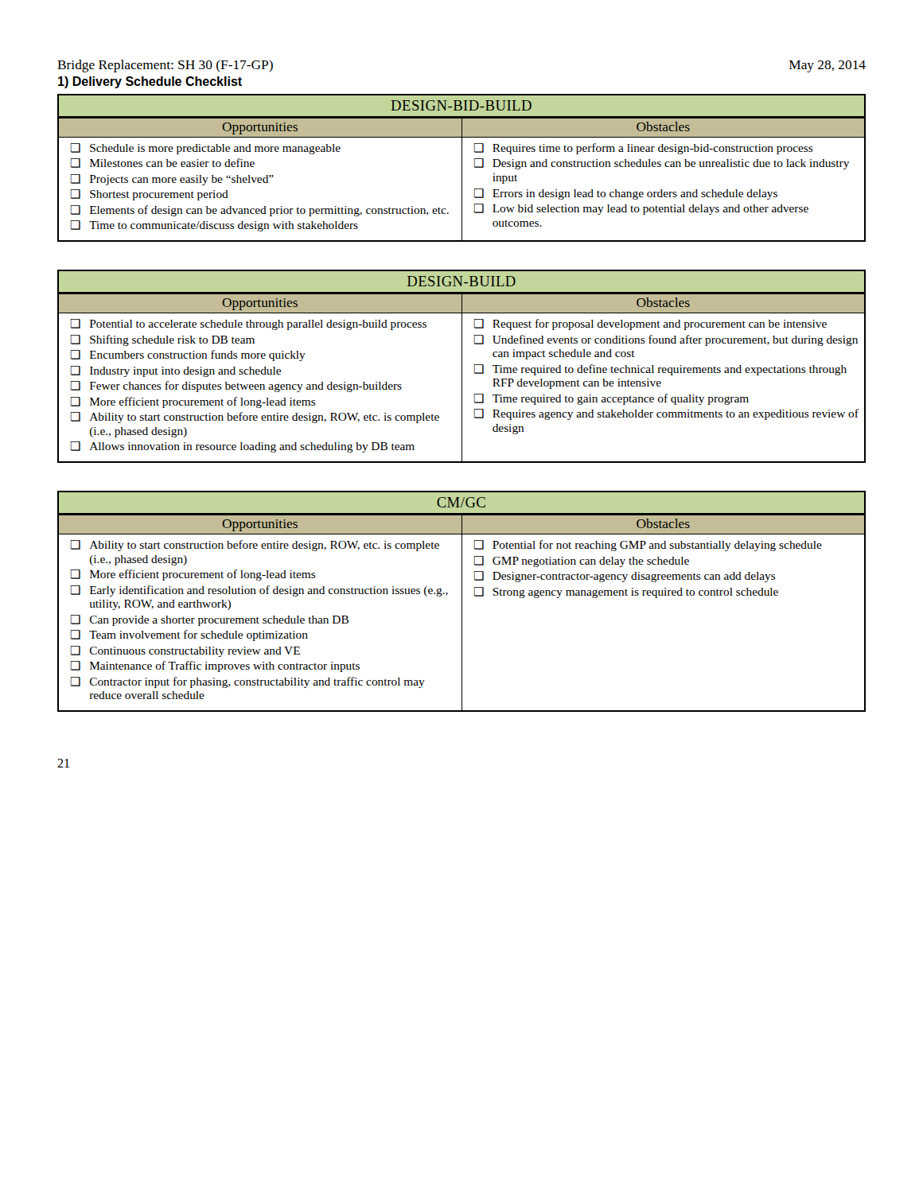Bridge Replacement: SH 30 (F-17-GP)
May 28, 2014
1) Delivery Schedule Checklist
DESIGN-BID-BUILD
| Opportunities | Obstacles |
| --- | --- |
| Schedule is more predictable and more manageable Milestones can be easier to define Projects can more easily be “shelved” Shortest procurement period Elements of design can be advanced prior to permitting, construction, etc. Time to communicate/discuss design with stakeholders | Requires time to perform a linear design-bid-construction process Design and construction schedules can be unrealistic due to lack industry input Errors in design lead to change orders and schedule delays Low bid selection may lead to potential delays and other adverse outcomes. |
DESIGN-BUILD
| Opportunities | Obstacles |
| --- | --- |
| Potential to accelerate schedule through parallel design-build process Shifting schedule risk to DB team Encumbers construction funds more quickly Industry input into design and schedule Fewer chances for disputes between agency and design-builders More efficient procurement of long-lead items Ability to start construction before entire design, ROW, etc. is complete (i.e., phased design) Allows innovation in resource loading and scheduling by DB team | Request for proposal development and procurement can be intensive Undefined events or conditions found after procurement, but during design can impact schedule and cost Time required to define technical requirements and expectations through RFP development can be intensive Time required to gain acceptance of quality program Requires agency and stakeholder commitments to an expeditious review of design |
CM/GC
| Opportunities | Obstacles |
| --- | --- |
| Ability to start construction before entire design, ROW, etc. is complete (i.e., phased design) More efficient procurement of long-lead items Early identification and resolution of design and construction issues (e.g., utility, ROW, and earthwork) Can provide a shorter procurement schedule than DB Team involvement for schedule optimization Continuous constructability review and VE Maintenance of Traffic improves with contractor inputs Contractor input for phasing, constructability and traffic control may reduce overall schedule | Potential for not reaching GMP and substantially delaying schedule GMP negotiation can delay the schedule Designer-contractor-agency disagreements can add delays Strong agency management is required to control schedule |
21